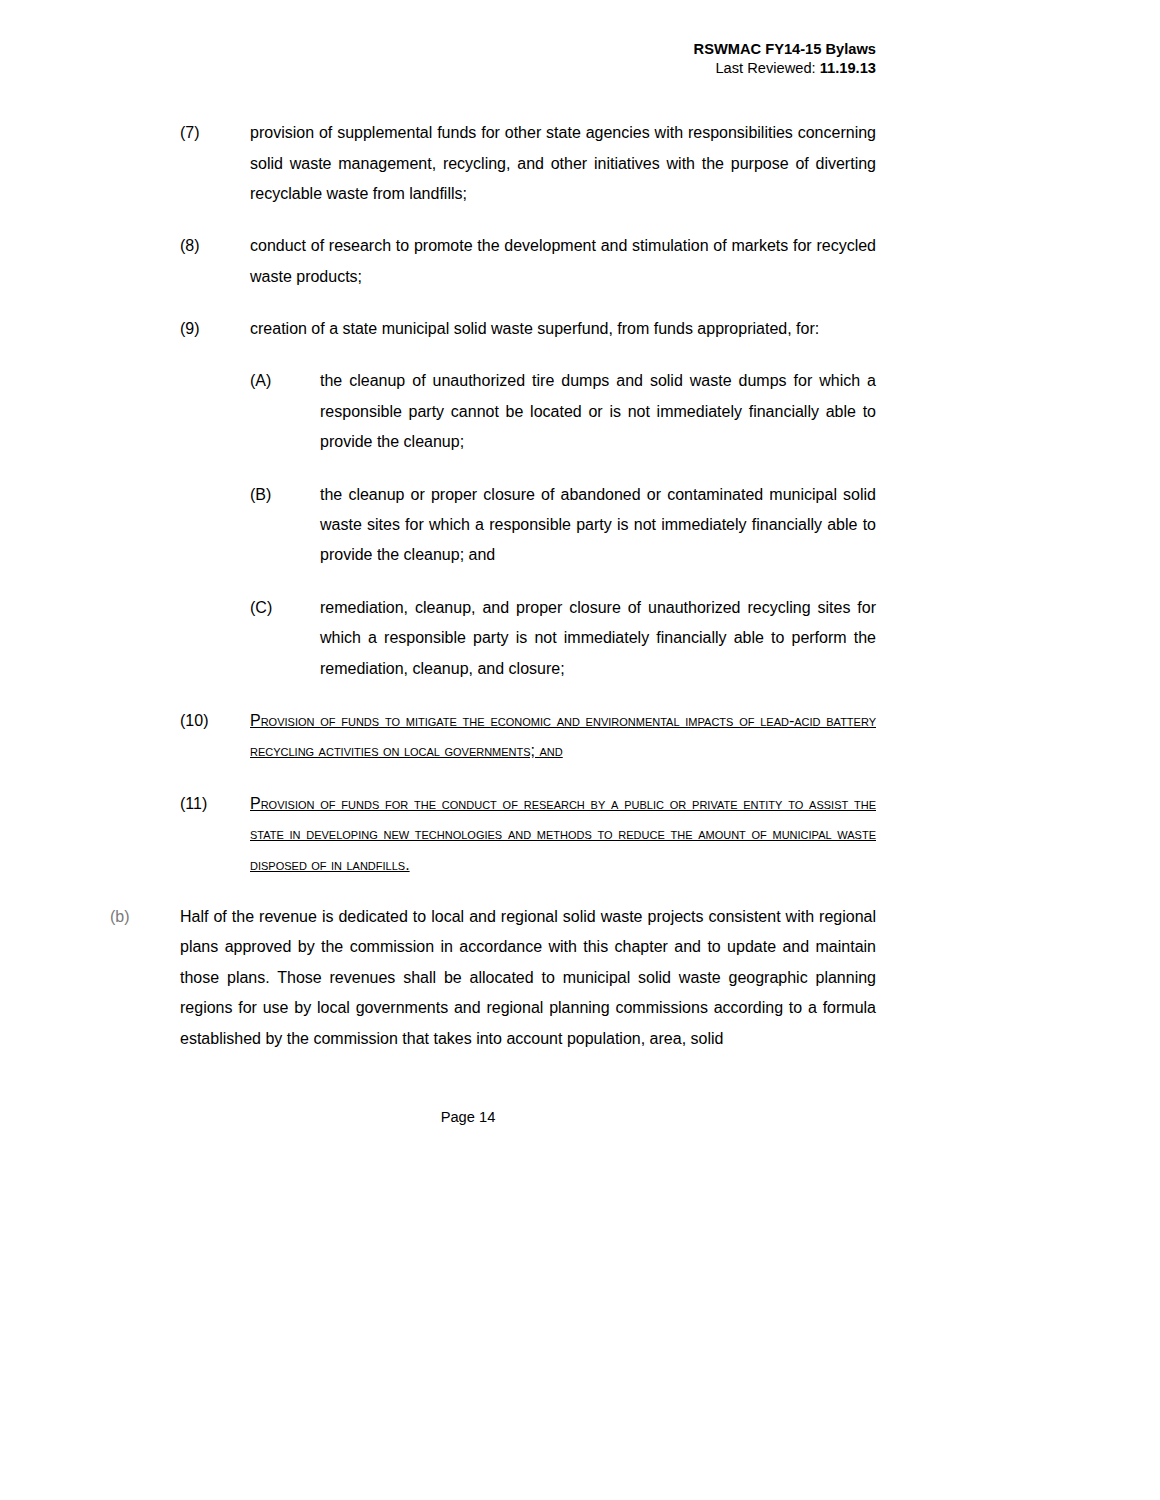RSWMAC FY14-15 Bylaws
Last Reviewed: 11.19.13
(7)
provision of supplemental funds for other state agencies with responsibilities concerning solid waste management, recycling, and other initiatives with the purpose of diverting recyclable waste from landfills;
(8)
conduct of research to promote the development and stimulation of markets for recycled waste products;
(9)
creation of a state municipal solid waste superfund, from funds appropriated, for:
(A)
the cleanup of unauthorized tire dumps and solid waste dumps for which a responsible party cannot be located or is not immediately financially able to provide the cleanup;
(B)
the cleanup or proper closure of abandoned or contaminated municipal solid waste sites for which a responsible party is not immediately financially able to provide the cleanup; and
(C)
remediation, cleanup, and proper closure of unauthorized recycling sites for which a responsible party is not immediately financially able to perform the remediation, cleanup, and closure;
(10)
Provision of funds to mitigate the economic and environmental impacts of lead-acid battery recycling activities on local governments; and
(11)
Provision of funds for the conduct of research by a public or private entity to assist the state in developing new technologies and methods to reduce the amount of municipal waste disposed of in landfills.
(b)
Half of the revenue is dedicated to local and regional solid waste projects consistent with regional plans approved by the commission in accordance with this chapter and to update and maintain those plans. Those revenues shall be allocated to municipal solid waste geographic planning regions for use by local governments and regional planning commissions according to a formula established by the commission that takes into account population, area, solid
Page 14